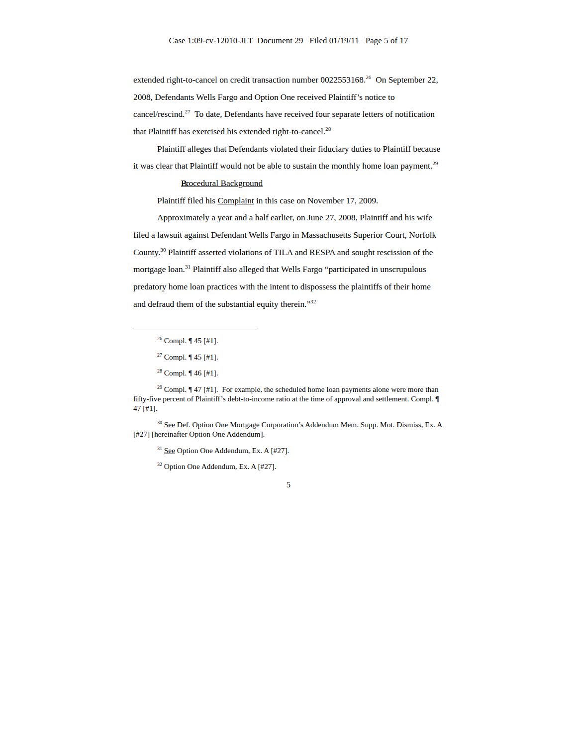Case 1:09-cv-12010-JLT Document 29 Filed 01/19/11 Page 5 of 17
extended right-to-cancel on credit transaction number 0022553168.26 On September 22, 2008, Defendants Wells Fargo and Option One received Plaintiff’s notice to cancel/rescind.27 To date, Defendants have received four separate letters of notification that Plaintiff has exercised his extended right-to-cancel.28
Plaintiff alleges that Defendants violated their fiduciary duties to Plaintiff because it was clear that Plaintiff would not be able to sustain the monthly home loan payment.29
B. Procedural Background
Plaintiff filed his Complaint in this case on November 17, 2009.
Approximately a year and a half earlier, on June 27, 2008, Plaintiff and his wife filed a lawsuit against Defendant Wells Fargo in Massachusetts Superior Court, Norfolk County.30 Plaintiff asserted violations of TILA and RESPA and sought rescission of the mortgage loan.31 Plaintiff also alleged that Wells Fargo “participated in unscrupulous predatory home loan practices with the intent to dispossess the plaintiffs of their home and defraud them of the substantial equity therein.”32
26 Compl. ¶ 45 [#1].
27 Compl. ¶ 45 [#1].
28 Compl. ¶ 46 [#1].
29 Compl. ¶ 47 [#1]. For example, the scheduled home loan payments alone were more than fifty-five percent of Plaintiff’s debt-to-income ratio at the time of approval and settlement. Compl. ¶ 47 [#1].
30 See Def. Option One Mortgage Corporation’s Addendum Mem. Supp. Mot. Dismiss, Ex. A [#27] [hereinafter Option One Addendum].
31 See Option One Addendum, Ex. A [#27].
32 Option One Addendum, Ex. A [#27].
5